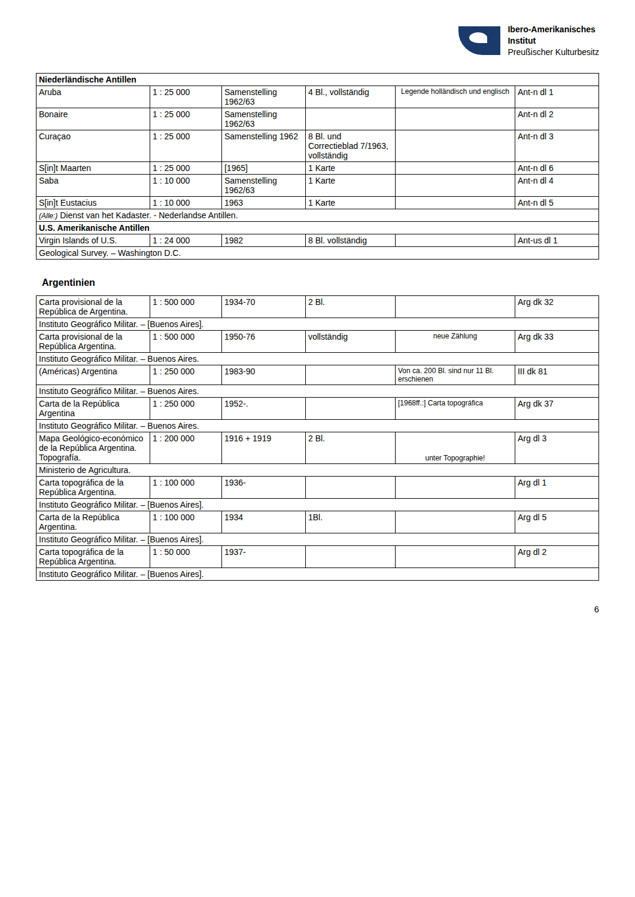Ibero-Amerikanisches
Institut
Preußischer Kulturbesitz
| Niederländische Antillen |
| Aruba | 1 : 25 000 | Samenstelling 1962/63 | 4 Bl., vollständig | Legende holländisch und englisch | Ant-n dl 1 |
| Bonaire | 1 : 25 000 | Samenstelling 1962/63 | | | Ant-n dl 2 |
| Curaçao | 1 : 25 000 | Samenstelling 1962 | 8 Bl. und Correctieblad 7/1963, vollständig | | Ant-n dl 3 |
| S[in]t Maarten | 1 : 25 000 | [1965] | 1 Karte | | Ant-n dl 6 |
| Saba | 1 : 10 000 | Samenstelling 1962/63 | 1 Karte | | Ant-n dl 4 |
| S[in]t Eustacius | 1 : 10 000 | 1963 | 1 Karte | | Ant-n dl 5 |
| (Alle:) Dienst van het Kadaster. - Nederlandse Antillen. |
| U.S. Amerikanische Antillen |
| Virgin Islands of U.S. | 1 : 24 000 | 1982 | 8 Bl. vollständig | | Ant-us dl 1 |
| Geological Survey. – Washington D.C. |
Argentinien
| Carta provisional de la República de Argentina. | 1 : 500 000 | 1934-70 | 2 Bl. | | Arg dk 32 |
| Instituto Geográfico Militar. – [Buenos Aires]. |
| Carta provisional de la República Argentina. | 1 : 500 000 | 1950-76 | vollständig | neue Zählung | Arg dk 33 |
| Instituto Geográfico Militar. – Buenos Aires. |
| (Américas) Argentina | 1 : 250 000 | 1983-90 | | Von ca. 200 Bl. sind nur 11 Bl. erschienen | III dk 81 |
| Instituto Geográfico Militar. – Buenos Aires. |
| Carta de la República Argentina | 1 : 250 000 | 1952-. | | [1968ff.:] Carta topográfica | Arg dk 37 |
| Instituto Geográfico Militar. – Buenos Aires. |
| Mapa Geológico-económico de la República Argentina. Topografía. | 1 : 200 000 | 1916 + 1919 | 2 Bl. | unter Topographie! | Arg dl 3 |
| Ministerio de Agricultura. |
| Carta topográfica de la República Argentina. | 1 : 100 000 | 1936- | | | Arg dl 1 |
| Instituto Geográfico Militar. – [Buenos Aires]. |
| Carta de la República Argentina. | 1 : 100 000 | 1934 | 1Bl. | | Arg dl 5 |
| Instituto Geográfico Militar. – [Buenos Aires]. |
| Carta topográfica de la República Argentina. | 1 : 50 000 | 1937- | | | Arg dl 2 |
| Instituto Geográfico Militar. – [Buenos Aires]. |
6